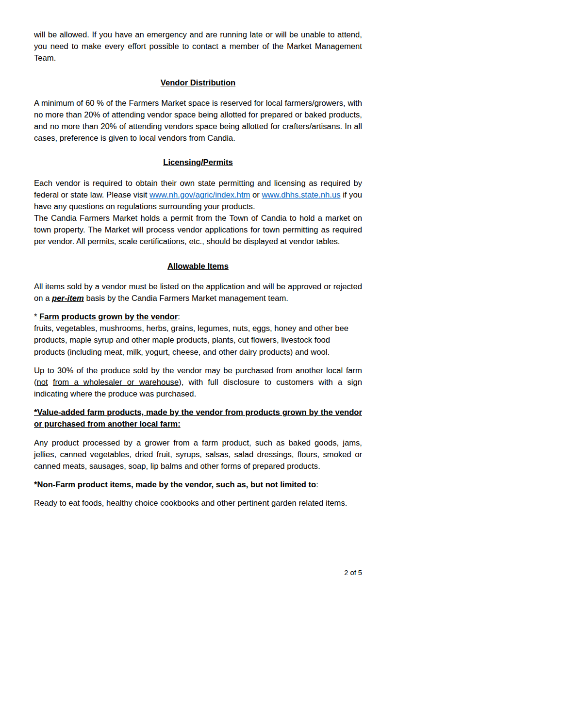will be allowed. If you have an emergency and are running late or will be unable to attend, you need to make every effort possible to contact a member of the Market Management Team.
Vendor Distribution
A minimum of 60 % of the Farmers Market space is reserved for local farmers/growers, with no more than 20% of attending vendor space being allotted for prepared or baked products, and no more than 20% of attending vendors space being allotted for crafters/artisans. In all cases, preference is given to local vendors from Candia.
Licensing/Permits
Each vendor is required to obtain their own state permitting and licensing as required by federal or state law. Please visit www.nh.gov/agric/index.htm or www.dhhs.state.nh.us if you have any questions on regulations surrounding your products.
The Candia Farmers Market holds a permit from the Town of Candia to hold a market on town property. The Market will process vendor applications for town permitting as required per vendor. All permits, scale certifications, etc., should be displayed at vendor tables.
Allowable Items
All items sold by a vendor must be listed on the application and will be approved or rejected on a per-item basis by the Candia Farmers Market management team.
* Farm products grown by the vendor:
fruits, vegetables, mushrooms, herbs, grains, legumes, nuts, eggs, honey and other bee products, maple syrup and other maple products, plants, cut flowers, livestock food products (including meat, milk, yogurt, cheese, and other dairy products) and wool.
Up to 30% of the produce sold by the vendor may be purchased from another local farm (not from a wholesaler or warehouse), with full disclosure to customers with a sign indicating where the produce was purchased.
*Value-added farm products, made by the vendor from products grown by the vendor or purchased from another local farm:
Any product processed by a grower from a farm product, such as baked goods, jams, jellies, canned vegetables, dried fruit, syrups, salsas, salad dressings, flours, smoked or canned meats, sausages, soap, lip balms and other forms of prepared products.
*Non-Farm product items, made by the vendor, such as, but not limited to:
Ready to eat foods, healthy choice cookbooks and other pertinent garden related items.
2 of 5